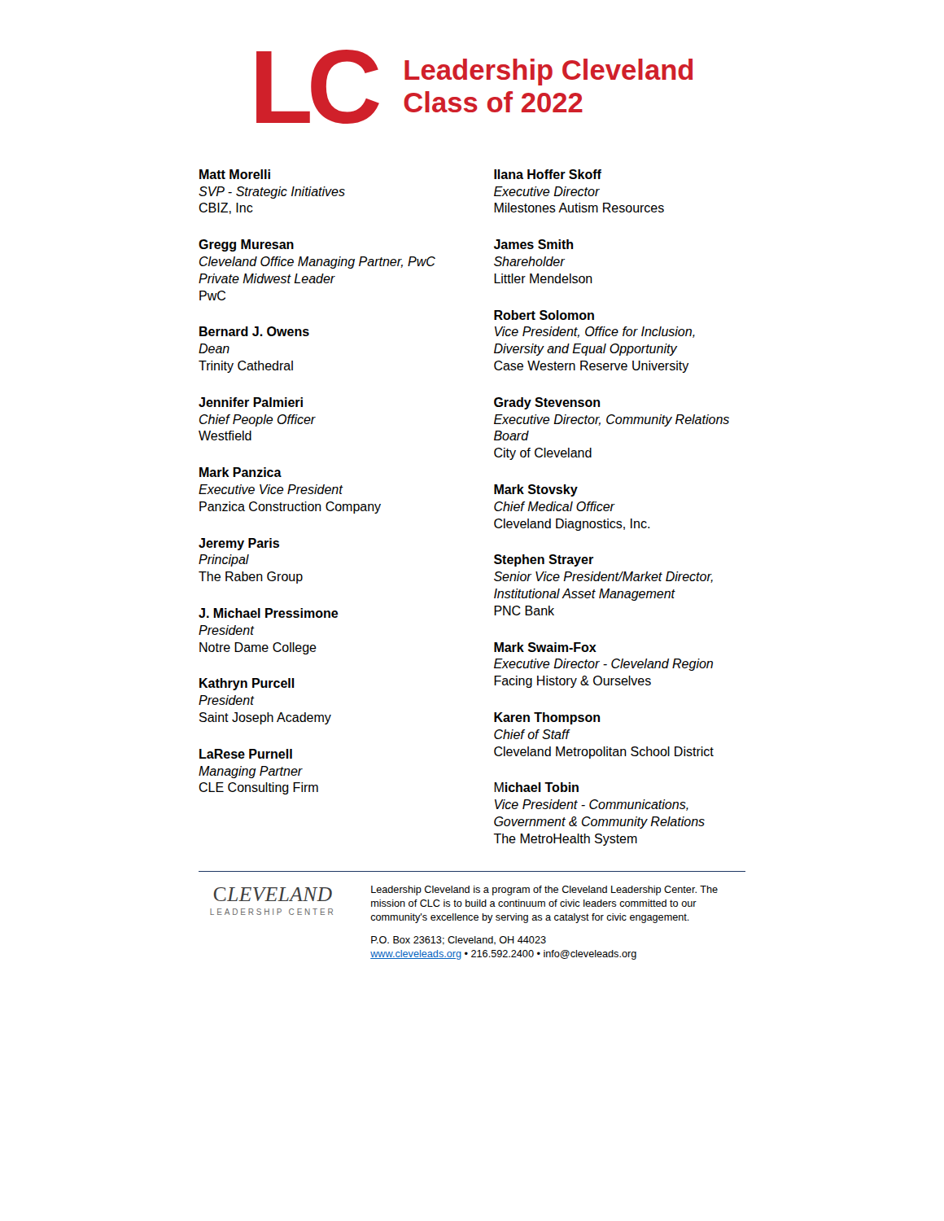LC
Leadership Cleveland
Class of 2022
Matt Morelli
SVP - Strategic Initiatives
CBIZ, Inc
Gregg Muresan
Cleveland Office Managing Partner, PwC Private Midwest Leader
PwC
Bernard J. Owens
Dean
Trinity Cathedral
Jennifer Palmieri
Chief People Officer
Westfield
Mark Panzica
Executive Vice President
Panzica Construction Company
Jeremy Paris
Principal
The Raben Group
J. Michael Pressimone
President
Notre Dame College
Kathryn Purcell
President
Saint Joseph Academy
LaRese Purnell
Managing Partner
CLE Consulting Firm
Ilana Hoffer Skoff
Executive Director
Milestones Autism Resources
James Smith
Shareholder
Littler Mendelson
Robert Solomon
Vice President, Office for Inclusion, Diversity and Equal Opportunity
Case Western Reserve University
Grady Stevenson
Executive Director, Community Relations Board
City of Cleveland
Mark Stovsky
Chief Medical Officer
Cleveland Diagnostics, Inc.
Stephen Strayer
Senior Vice President/Market Director, Institutional Asset Management
PNC Bank
Mark Swaim-Fox
Executive Director - Cleveland Region
Facing History & Ourselves
Karen Thompson
Chief of Staff
Cleveland Metropolitan School District
Michael Tobin
Vice President - Communications, Government & Community Relations
The MetroHealth System
CLEVELAND
LEADERSHIP CENTER
Leadership Cleveland is a program of the Cleveland Leadership Center. The mission of CLC is to build a continuum of civic leaders committed to our community's excellence by serving as a catalyst for civic engagement.
P.O. Box 23613; Cleveland, OH 44023
www.cleveleads.org • 216.592.2400 • info@cleveleads.org